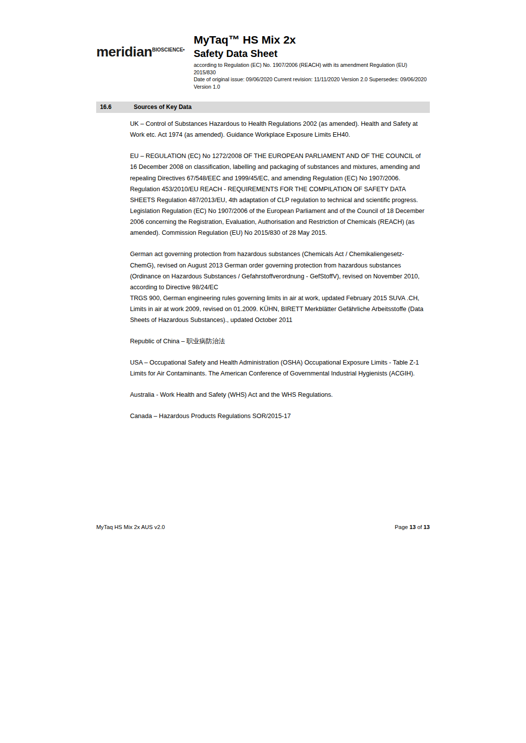meridianBIOSCIENCE•
MyTaq™ HS Mix 2x
Safety Data Sheet
according to Regulation (EC) No. 1907/2006 (REACH) with its amendment Regulation (EU) 2015/830
Date of original issue: 09/06/2020 Current revision: 11/11/2020 Version 2.0 Supersedes: 09/06/2020 Version 1.0
16.6
Sources of Key Data
UK – Control of Substances Hazardous to Health Regulations 2002 (as amended). Health and Safety at Work etc. Act 1974 (as amended). Guidance Workplace Exposure Limits EH40.
EU – REGULATION (EC) No 1272/2008 OF THE EUROPEAN PARLIAMENT AND OF THE COUNCIL of 16 December 2008 on classification, labelling and packaging of substances and mixtures, amending and repealing Directives 67/548/EEC and 1999/45/EC, and amending Regulation (EC) No 1907/2006. Regulation 453/2010/EU REACH - REQUIREMENTS FOR THE COMPILATION OF SAFETY DATA SHEETS Regulation 487/2013/EU, 4th adaptation of CLP regulation to technical and scientific progress. Legislation Regulation (EC) No 1907/2006 of the European Parliament and of the Council of 18 December 2006 concerning the Registration, Evaluation, Authorisation and Restriction of Chemicals (REACH) (as amended). Commission Regulation (EU) No 2015/830 of 28 May 2015.
German act governing protection from hazardous substances (Chemicals Act / Chemikaliengesetz- ChemG), revised on August 2013 German order governing protection from hazardous substances (Ordinance on Hazardous Substances / Gefahrstoffverordnung - GefStoffV), revised on November 2010, according to Directive 98/24/EC
TRGS 900, German engineering rules governing limits in air at work, updated February 2015 SUVA .CH, Limits in air at work 2009, revised on 01.2009. KÜHN, BIRETT Merkblätter Gefährliche Arbeitsstoffe (Data Sheets of Hazardous Substances)., updated October 2011
Republic of China – 职业病防治法
USA – Occupational Safety and Health Administration (OSHA) Occupational Exposure Limits - Table Z-1 Limits for Air Contaminants. The American Conference of Governmental Industrial Hygienists (ACGIH).
Australia - Work Health and Safety (WHS) Act and the WHS Regulations.
Canada – Hazardous Products Regulations SOR/2015-17
MyTaq HS Mix 2x AUS v2.0
Page 13 of 13